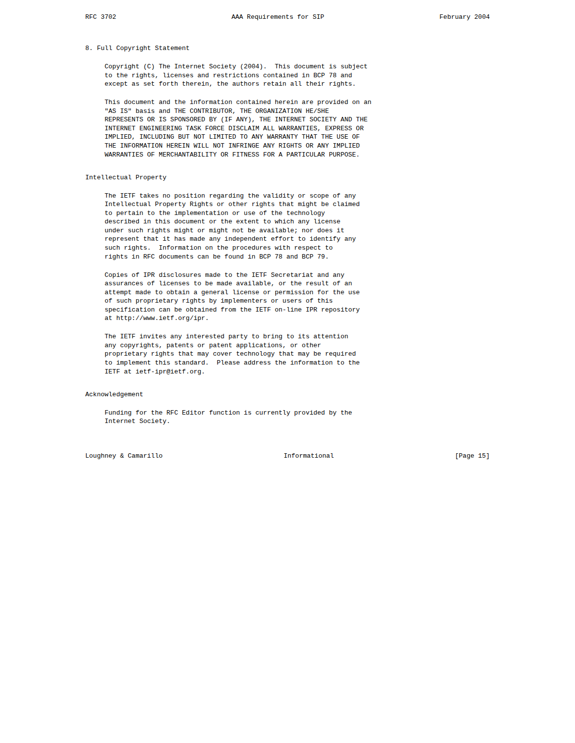RFC 3702 AAA Requirements for SIP February 2004
8. Full Copyright Statement
Copyright (C) The Internet Society (2004). This document is subject to the rights, licenses and restrictions contained in BCP 78 and except as set forth therein, the authors retain all their rights.
This document and the information contained herein are provided on an "AS IS" basis and THE CONTRIBUTOR, THE ORGANIZATION HE/SHE REPRESENTS OR IS SPONSORED BY (IF ANY), THE INTERNET SOCIETY AND THE INTERNET ENGINEERING TASK FORCE DISCLAIM ALL WARRANTIES, EXPRESS OR IMPLIED, INCLUDING BUT NOT LIMITED TO ANY WARRANTY THAT THE USE OF THE INFORMATION HEREIN WILL NOT INFRINGE ANY RIGHTS OR ANY IMPLIED WARRANTIES OF MERCHANTABILITY OR FITNESS FOR A PARTICULAR PURPOSE.
Intellectual Property
The IETF takes no position regarding the validity or scope of any Intellectual Property Rights or other rights that might be claimed to pertain to the implementation or use of the technology described in this document or the extent to which any license under such rights might or might not be available; nor does it represent that it has made any independent effort to identify any such rights. Information on the procedures with respect to rights in RFC documents can be found in BCP 78 and BCP 79.
Copies of IPR disclosures made to the IETF Secretariat and any assurances of licenses to be made available, or the result of an attempt made to obtain a general license or permission for the use of such proprietary rights by implementers or users of this specification can be obtained from the IETF on-line IPR repository at http://www.ietf.org/ipr.
The IETF invites any interested party to bring to its attention any copyrights, patents or patent applications, or other proprietary rights that may cover technology that may be required to implement this standard. Please address the information to the IETF at ietf-ipr@ietf.org.
Acknowledgement
Funding for the RFC Editor function is currently provided by the Internet Society.
Loughney & Camarillo Informational [Page 15]